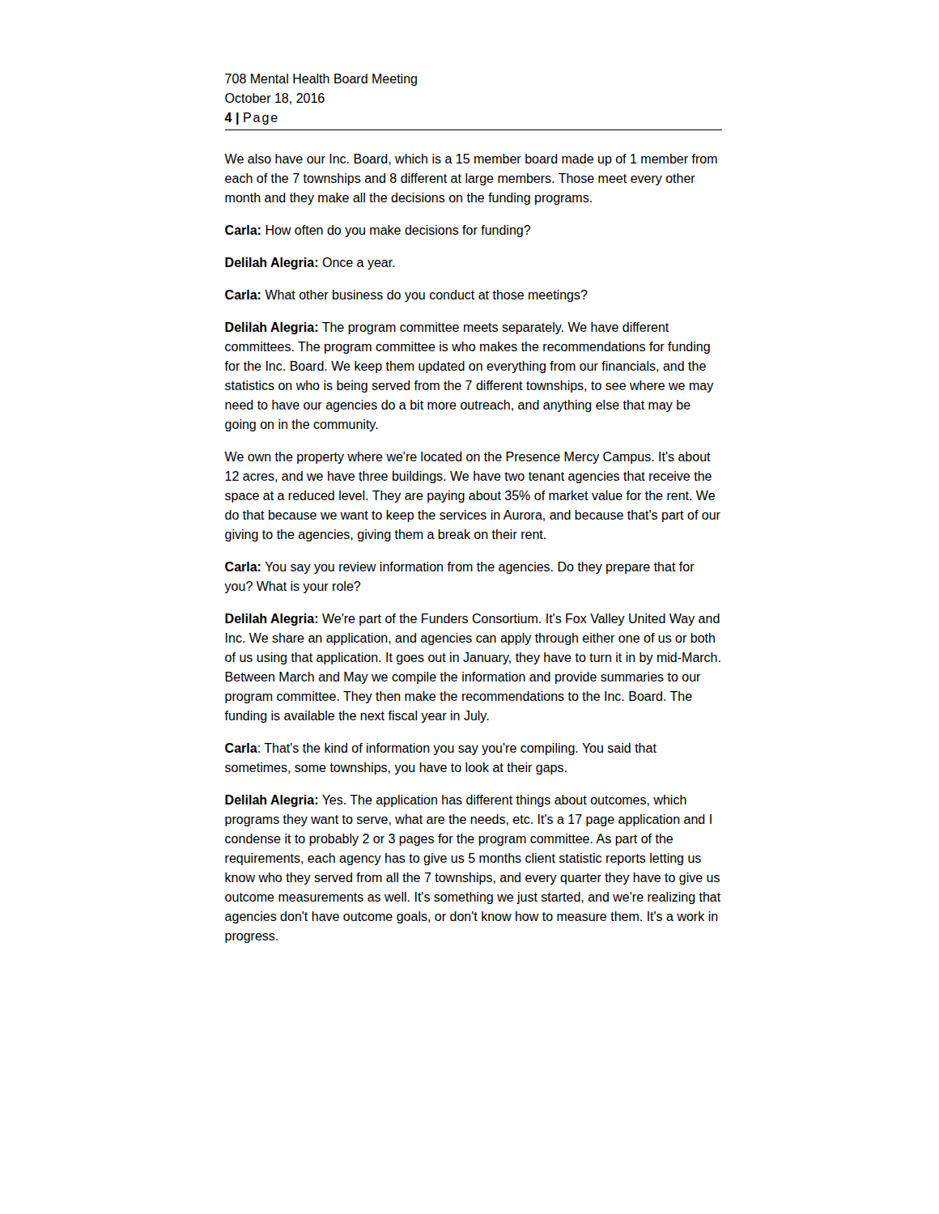708 Mental Health Board Meeting
October 18, 2016
4 | Page
We also have our Inc. Board, which is a 15 member board made up of 1 member from each of the 7 townships and 8 different at large members. Those meet every other month and they make all the decisions on the funding programs.
Carla: How often do you make decisions for funding?
Delilah Alegria: Once a year.
Carla: What other business do you conduct at those meetings?
Delilah Alegria: The program committee meets separately. We have different committees. The program committee is who makes the recommendations for funding for the Inc. Board. We keep them updated on everything from our financials, and the statistics on who is being served from the 7 different townships, to see where we may need to have our agencies do a bit more outreach, and anything else that may be going on in the community.
We own the property where we're located on the Presence Mercy Campus. It's about 12 acres, and we have three buildings. We have two tenant agencies that receive the space at a reduced level. They are paying about 35% of market value for the rent. We do that because we want to keep the services in Aurora, and because that's part of our giving to the agencies, giving them a break on their rent.
Carla: You say you review information from the agencies. Do they prepare that for you? What is your role?
Delilah Alegria: We're part of the Funders Consortium. It's Fox Valley United Way and Inc. We share an application, and agencies can apply through either one of us or both of us using that application. It goes out in January, they have to turn it in by mid-March. Between March and May we compile the information and provide summaries to our program committee. They then make the recommendations to the Inc. Board. The funding is available the next fiscal year in July.
Carla: That's the kind of information you say you're compiling. You said that sometimes, some townships, you have to look at their gaps.
Delilah Alegria: Yes. The application has different things about outcomes, which programs they want to serve, what are the needs, etc. It's a 17 page application and I condense it to probably 2 or 3 pages for the program committee. As part of the requirements, each agency has to give us 5 months client statistic reports letting us know who they served from all the 7 townships, and every quarter they have to give us outcome measurements as well. It's something we just started, and we're realizing that agencies don't have outcome goals, or don't know how to measure them. It's a work in progress.